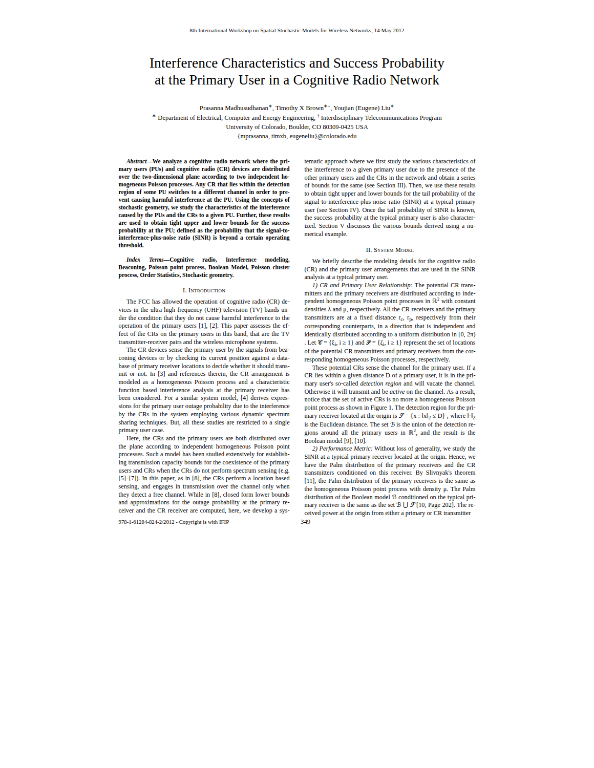8th International Workshop on Spatial Stochastic Models for Wireless Networks, 14 May 2012
Interference Characteristics and Success Probability
at the Primary User in a Cognitive Radio Network
Prasanna Madhusudhanan∗, Timothy X Brown∗+, Youjian (Eugene) Liu∗
∗ Department of Electrical, Computer and Energy Engineering, † Interdisciplinary Telecommunications Program
University of Colorado, Boulder, CO 80309-0425 USA
{mprasanna, timxb, eugeneliu}@colorado.edu
Abstract—We analyze a cognitive radio network where the primary users (PUs) and cognitive radio (CR) devices are distributed over the two-dimensional plane according to two independent homogeneous Poisson processes. Any CR that lies within the detection region of some PU switches to a different channel in order to prevent causing harmful interference at the PU. Using the concepts of stochastic geometry, we study the characteristics of the interference caused by the PUs and the CRs to a given PU. Further, these results are used to obtain tight upper and lower bounds for the success probability at the PU; defined as the probability that the signal-to-interference-plus-noise ratio (SINR) is beyond a certain operating threshold.
Index Terms—Cognitive radio, Interference modeling, Beaconing, Poisson point process, Boolean Model, Poisson cluster process, Order Statistics, Stochastic geometry.
I. Introduction
The FCC has allowed the operation of cognitive radio (CR) devices in the ultra high frequency (UHF) television (TV) bands under the condition that they do not cause harmful interference to the operation of the primary users [1], [2]. This paper assesses the effect of the CRs on the primary users in this band, that are the TV transmitter-receiver pairs and the wireless microphone systems.
The CR devices sense the primary user by the signals from beaconing devices or by checking its current position against a database of primary receiver locations to decide whether it should transmit or not. In [3] and references therein, the CR arrangement is modeled as a homogeneous Poisson process and a characteristic function based interference analysis at the primary receiver has been considered. For a similar system model, [4] derives expressions for the primary user outage probability due to the interference by the CRs in the system employing various dynamic spectrum sharing techniques. But, all these studies are restricted to a single primary user case.
Here, the CRs and the primary users are both distributed over the plane according to independent homogeneous Poisson point processes. Such a model has been studied extensively for establishing transmission capacity bounds for the coexistence of the primary users and CRs when the CRs do not perform spectrum sensing (e.g. [5]–[7]). In this paper, as in [8], the CRs perform a location based sensing, and engages in transmission over the channel only when they detect a free channel. While in [8], closed form lower bounds and approximations for the outage probability at the primary receiver and the CR receiver are computed, here, we develop a systematic approach where we first study the various characteristics of the interference to a given primary user due to the presence of the other primary users and the CRs in the network and obtain a series of bounds for the same (see Section III). Then, we use these results to obtain tight upper and lower bounds for the tail probability of the signal-to-interference-plus-noise ratio (SINR) at a typical primary user (see Section IV). Once the tail probability of SINR is known, the success probability at the typical primary user is also characterized. Section V discusses the various bounds derived using a numerical example.
II. System Model
We briefly describe the modeling details for the cognitive radio (CR) and the primary user arrangements that are used in the SINR analysis at a typical primary user.
1) CR and Primary User Relationship: The potential CR transmitters and the primary receivers are distributed according to independent homogeneous Poisson point processes in ℝ2 with constant densities λ and μ, respectively. All the CR receivers and the primary transmitters are at a fixed distance rc, rp, respectively from their corresponding counterparts, in a direction that is independent and identically distributed according to a uniform distribution in [0, 2π) . Let 𝒞 = {ξi, i ≥ 1} and 𝒫 = {ζi, i ≥ 1} represent the set of locations of the potential CR transmitters and primary receivers from the corresponding homogeneous Poisson processes, respectively.
These potential CRs sense the channel for the primary user. If a CR lies within a given distance D of a primary user, it is in the primary user's so-called detection region and will vacate the channel. Otherwise it will transmit and be active on the channel. As a result, notice that the set of active CRs is no more a homogeneous Poisson point process as shown in Figure 1. The detection region for the primary receiver located at the origin is 𝒮 = {x : ‖x‖2 ≤ D} , where ‖·‖2 is the Euclidean distance. The set ℬ is the union of the detection regions around all the primary users in ℝ2, and the result is the Boolean model [9], [10].
2) Performance Metric: Without loss of generality, we study the SINR at a typical primary receiver located at the origin. Hence, we have the Palm distribution of the primary receivers and the CR transmitters conditioned on this receiver. By Slivnyak's theorem [11], the Palm distribution of the primary receivers is the same as the homogeneous Poisson point process with density μ. The Palm distribution of the Boolean model ℬ conditioned on the typical primary receiver is the same as the set ℬ ⋃ 𝒮 [10, Page 202]. The received power at the origin from either a primary or CR transmitter
978-1-61284-824-2/2012 - Copyright is with IFIP
349